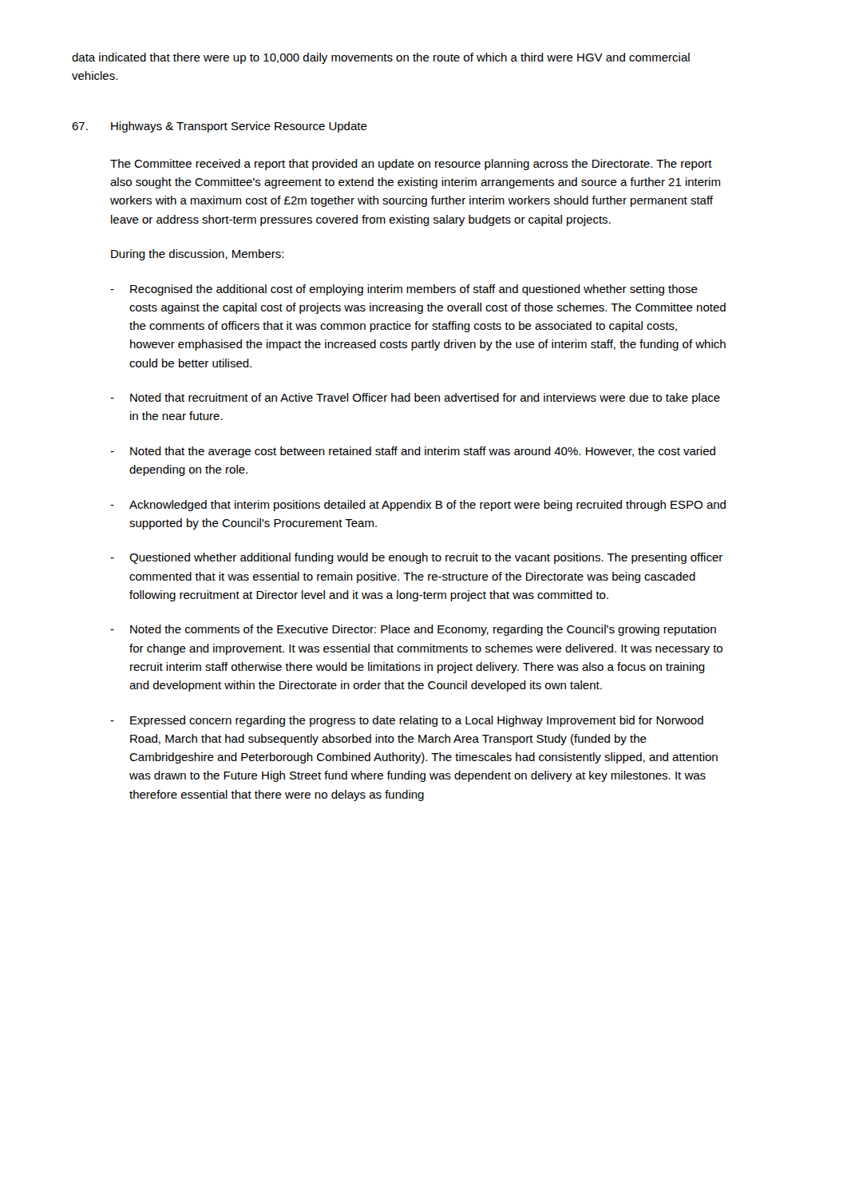data indicated that there were up to 10,000 daily movements on the route of which a third were HGV and commercial vehicles.
67. Highways & Transport Service Resource Update
The Committee received a report that provided an update on resource planning across the Directorate. The report also sought the Committee's agreement to extend the existing interim arrangements and source a further 21 interim workers with a maximum cost of £2m together with sourcing further interim workers should further permanent staff leave or address short-term pressures covered from existing salary budgets or capital projects.
During the discussion, Members:
Recognised the additional cost of employing interim members of staff and questioned whether setting those costs against the capital cost of projects was increasing the overall cost of those schemes. The Committee noted the comments of officers that it was common practice for staffing costs to be associated to capital costs, however emphasised the impact the increased costs partly driven by the use of interim staff, the funding of which could be better utilised.
Noted that recruitment of an Active Travel Officer had been advertised for and interviews were due to take place in the near future.
Noted that the average cost between retained staff and interim staff was around 40%. However, the cost varied depending on the role.
Acknowledged that interim positions detailed at Appendix B of the report were being recruited through ESPO and supported by the Council's Procurement Team.
Questioned whether additional funding would be enough to recruit to the vacant positions. The presenting officer commented that it was essential to remain positive. The re-structure of the Directorate was being cascaded following recruitment at Director level and it was a long-term project that was committed to.
Noted the comments of the Executive Director: Place and Economy, regarding the Council's growing reputation for change and improvement. It was essential that commitments to schemes were delivered. It was necessary to recruit interim staff otherwise there would be limitations in project delivery. There was also a focus on training and development within the Directorate in order that the Council developed its own talent.
Expressed concern regarding the progress to date relating to a Local Highway Improvement bid for Norwood Road, March that had subsequently absorbed into the March Area Transport Study (funded by the Cambridgeshire and Peterborough Combined Authority). The timescales had consistently slipped, and attention was drawn to the Future High Street fund where funding was dependent on delivery at key milestones. It was therefore essential that there were no delays as funding